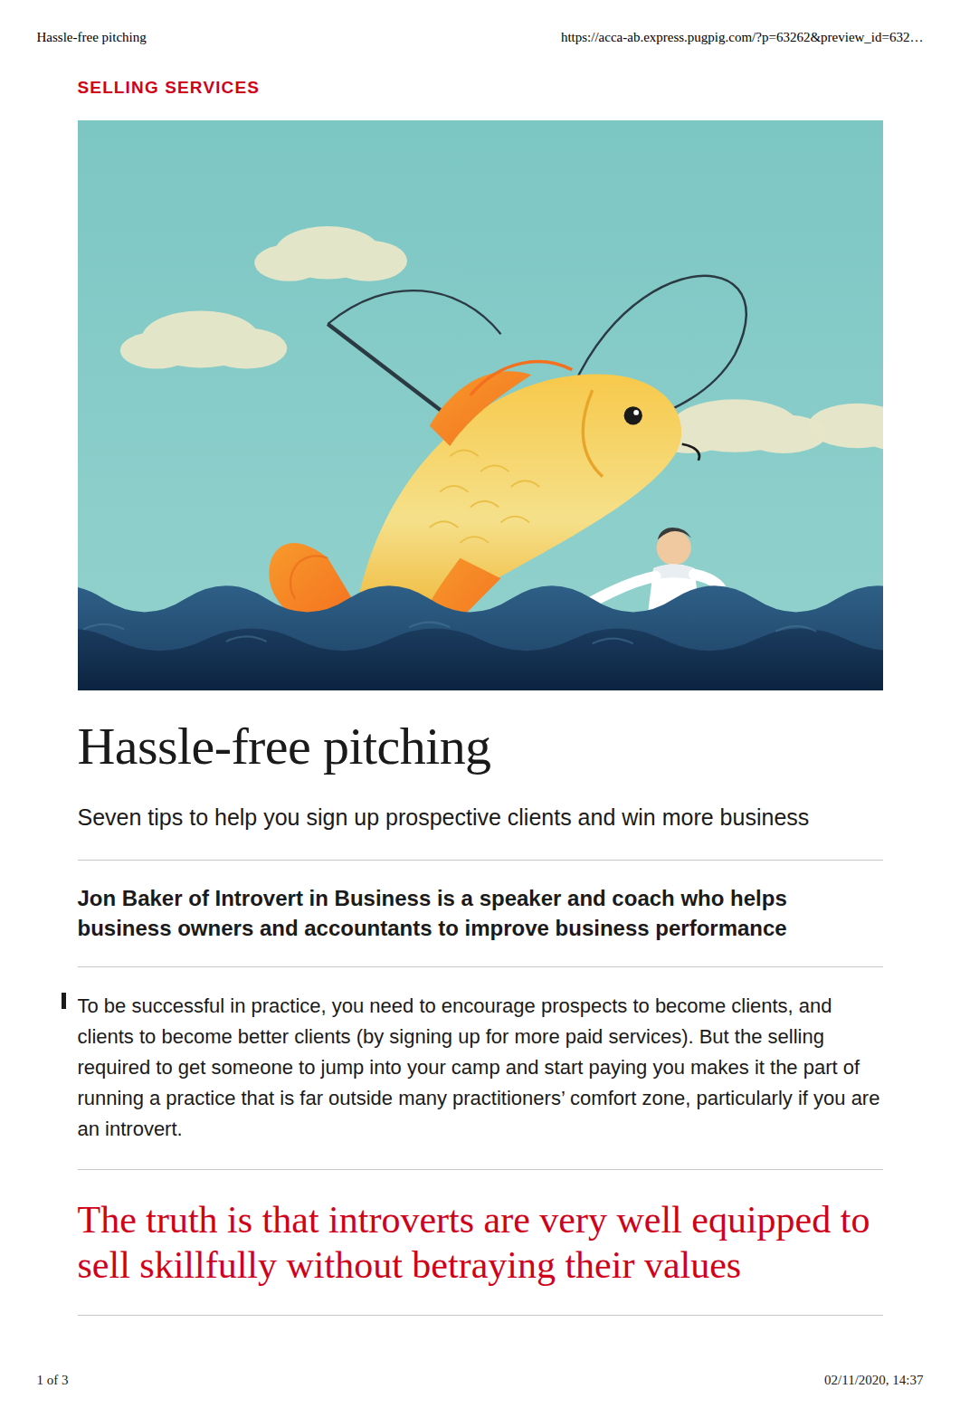Hassle-free pitching https://acca-ab.express.pugpig.com/?p=63262&preview_id=632…
SELLING SERVICES
Hassle-free pitching
Seven tips to help you sign up prospective clients and win more business
Jon Baker of Introvert in Business is a speaker and coach who helps business owners and accountants to improve business performance
To be successful in practice, you need to encourage prospects to become clients, and clients to become better clients (by signing up for more paid services). But the selling required to get someone to jump into your camp and start paying you makes it the part of running a practice that is far outside many practitioners’ comfort zone, particularly if you are an introvert.
The truth is that introverts are very well equipped to sell skillfully without betraying their values
1 of 3 02/11/2020, 14:37